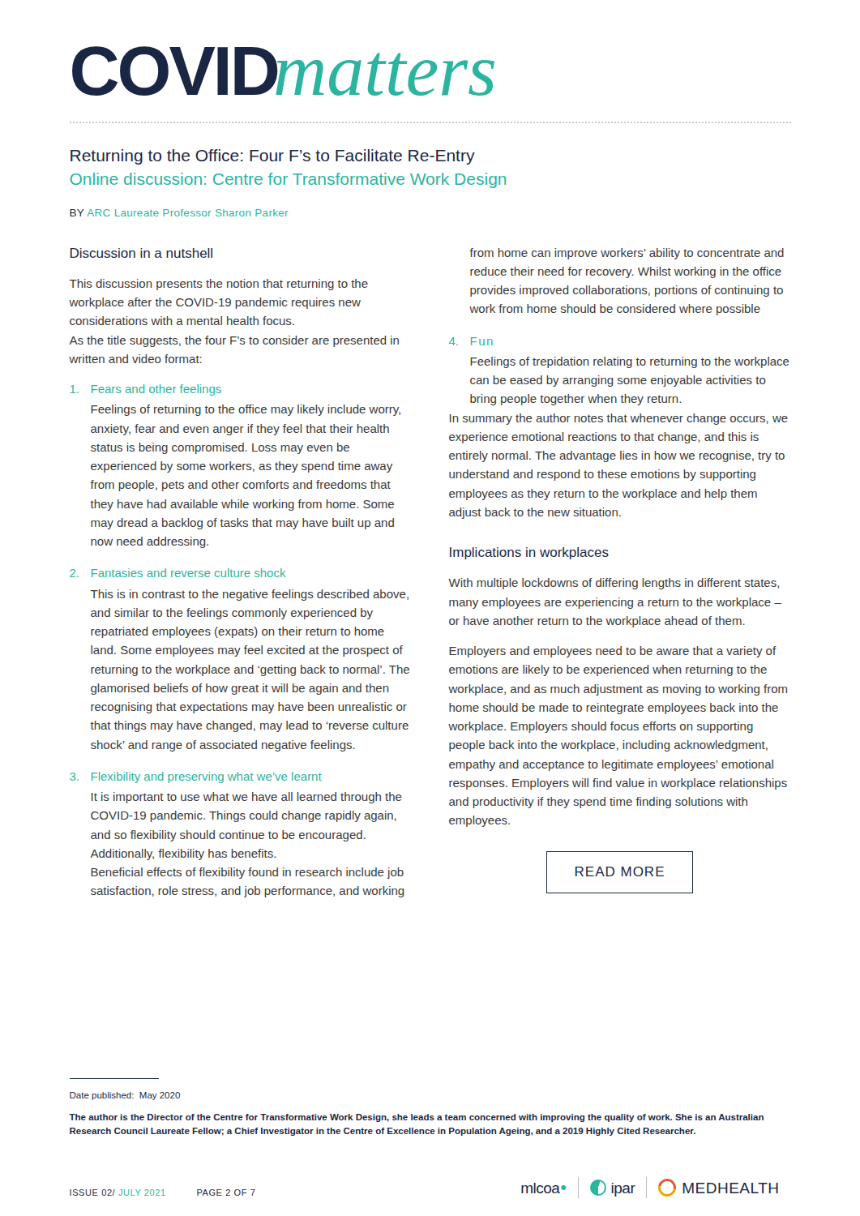COVID matters
Returning to the Office: Four F’s to Facilitate Re-Entry
Online discussion: Centre for Transformative Work Design
BY ARC Laureate Professor Sharon Parker
Discussion in a nutshell
This discussion presents the notion that returning to the workplace after the COVID-19 pandemic requires new considerations with a mental health focus.
As the title suggests, the four F’s to consider are presented in written and video format:
Fears and other feelings
Feelings of returning to the office may likely include worry, anxiety, fear and even anger if they feel that their health status is being compromised. Loss may even be experienced by some workers, as they spend time away from people, pets and other comforts and freedoms that they have had available while working from home. Some may dread a backlog of tasks that may have built up and now need addressing.
Fantasies and reverse culture shock
This is in contrast to the negative feelings described above, and similar to the feelings commonly experienced by repatriated employees (expats) on their return to home land. Some employees may feel excited at the prospect of returning to the workplace and ‘getting back to normal’. The glamorised beliefs of how great it will be again and then recognising that expectations may have been unrealistic or that things may have changed, may lead to ‘reverse culture shock’ and range of associated negative feelings.
Flexibility and preserving what we’ve learnt
It is important to use what we have all learned through the COVID-19 pandemic. Things could change rapidly again, and so flexibility should continue to be encouraged. Additionally, flexibility has benefits.
Beneficial effects of flexibility found in research include job satisfaction, role stress, and job performance, and working from home can improve workers’ ability to concentrate and reduce their need for recovery. Whilst working in the office provides improved collaborations, portions of continuing to work from home should be considered where possible
Fun
Feelings of trepidation relating to returning to the workplace can be eased by arranging some enjoyable activities to bring people together when they return.
In summary the author notes that whenever change occurs, we experience emotional reactions to that change, and this is entirely normal. The advantage lies in how we recognise, try to understand and respond to these emotions by supporting employees as they return to the workplace and help them adjust back to the new situation.
Implications in workplaces
With multiple lockdowns of differing lengths in different states, many employees are experiencing a return to the workplace – or have another return to the workplace ahead of them.
Employers and employees need to be aware that a variety of emotions are likely to be experienced when returning to the workplace, and as much adjustment as moving to working from home should be made to reintegrate employees back into the workplace. Employers should focus efforts on supporting people back into the workplace, including acknowledgment, empathy and acceptance to legitimate employees’ emotional responses. Employers will find value in workplace relationships and productivity if they spend time finding solutions with employees.
READ MORE
Date published: May 2020
The author is the Director of the Centre for Transformative Work Design, she leads a team concerned with improving the quality of work. She is an Australian Research Council Laureate Fellow; a Chief Investigator in the Centre of Excellence in Population Ageing, and a 2019 Highly Cited Researcher.
ISSUE 02/ JULY 2021 PAGE 2 OF 7
mlcoa• ipar MEDHEALTH